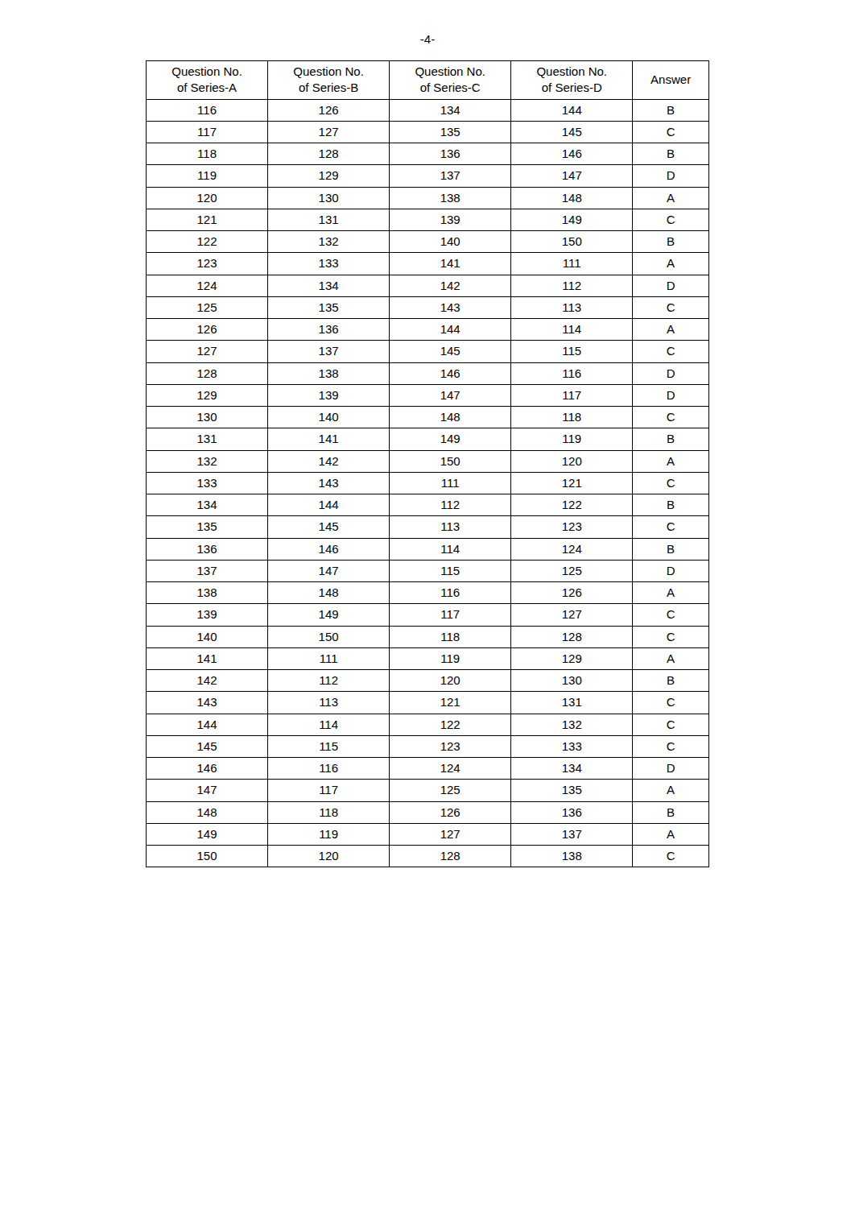-4-
| Question No. of Series-A | Question No. of Series-B | Question No. of Series-C | Question No. of Series-D | Answer |
| --- | --- | --- | --- | --- |
| 116 | 126 | 134 | 144 | B |
| 117 | 127 | 135 | 145 | C |
| 118 | 128 | 136 | 146 | B |
| 119 | 129 | 137 | 147 | D |
| 120 | 130 | 138 | 148 | A |
| 121 | 131 | 139 | 149 | C |
| 122 | 132 | 140 | 150 | B |
| 123 | 133 | 141 | 111 | A |
| 124 | 134 | 142 | 112 | D |
| 125 | 135 | 143 | 113 | C |
| 126 | 136 | 144 | 114 | A |
| 127 | 137 | 145 | 115 | C |
| 128 | 138 | 146 | 116 | D |
| 129 | 139 | 147 | 117 | D |
| 130 | 140 | 148 | 118 | C |
| 131 | 141 | 149 | 119 | B |
| 132 | 142 | 150 | 120 | A |
| 133 | 143 | 111 | 121 | C |
| 134 | 144 | 112 | 122 | B |
| 135 | 145 | 113 | 123 | C |
| 136 | 146 | 114 | 124 | B |
| 137 | 147 | 115 | 125 | D |
| 138 | 148 | 116 | 126 | A |
| 139 | 149 | 117 | 127 | C |
| 140 | 150 | 118 | 128 | C |
| 141 | 111 | 119 | 129 | A |
| 142 | 112 | 120 | 130 | B |
| 143 | 113 | 121 | 131 | C |
| 144 | 114 | 122 | 132 | C |
| 145 | 115 | 123 | 133 | C |
| 146 | 116 | 124 | 134 | D |
| 147 | 117 | 125 | 135 | A |
| 148 | 118 | 126 | 136 | B |
| 149 | 119 | 127 | 137 | A |
| 150 | 120 | 128 | 138 | C |